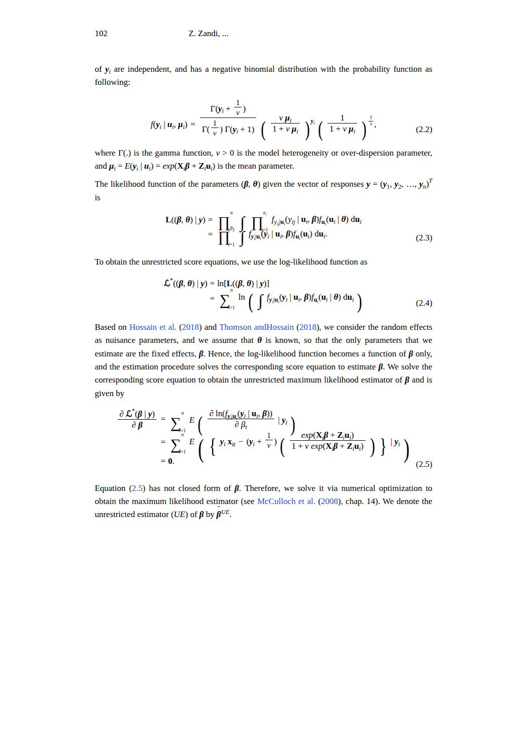102 Z. Zandi, ...
of yi are independent, and has a negative binomial distribution with the probability function as following:
f(yi | ui, μi) = Γ(yi + 1 ν) Γ(1 ν) Γ(yi + 1) ( ν μi 1 + ν μi )yi ( 1 1 + ν μi )1 ν, (2.2)
where Γ(.) is the gamma function, ν > 0 is the model heterogeneity or over-dispersion parameter, and μi = E(yi | ui) = exp(Xiβ + Ziui) is the mean parameter.
The likelihood function of the parameters (β, θ) given the vector of responses y = (y1, y2, …, yn)T is
L((β, θ) | y) = ∏ni=1 ∫ ∏ni j=1 fyij|ui(yij | ui, β)fui(ui | θ) dui = ∏ni=1 ∫ fyi|ui(yi | ui, β)fui(ui) dui. (2.3)
To obtain the unrestricted score equations, we use the log-likelihood function as
ℒ*((β, θ) | y) = ln[L((β, θ) | y)] = ∑ni=1 ln ( ∫ fyi|ui(yi | ui, β)fui(ui | θ) dui ) (2.4)
Based on Hossain et al. (2018) and Thomson and Hossain (2018), we consider the random effects as nuisance parameters, and we assume that θ is known, so that the only parameters that we estimate are the fixed effects, β. Hence, the log-likelihood function becomes a function of β only, and the estimation procedure solves the corresponding score equation to estimate β. We solve the corresponding score equation to obtain the unrestricted maximum likelihood estimator of β and is given by
∂ ℒ*(β | y) ∂ β = ∑ni=1 E ( ∂ ln(fyi|ui(yi | ui, β)) ∂ βt | yi ) = ∑ni=1 E ( { yi xit − (yi + 1 ν) ( exp(Xiβ + Ziui) 1 + ν exp(Xiβ + Ziui) ) } | yi ) = 0. (2.5)
Equation (2.5) has not closed form of β. Therefore, we solve it via numerical optimization to obtain the maximum likelihood estimator (see McCulloch et al. (2008), chap. 14). We denote the unrestricted estimator (UE) of β by ̂β UE.